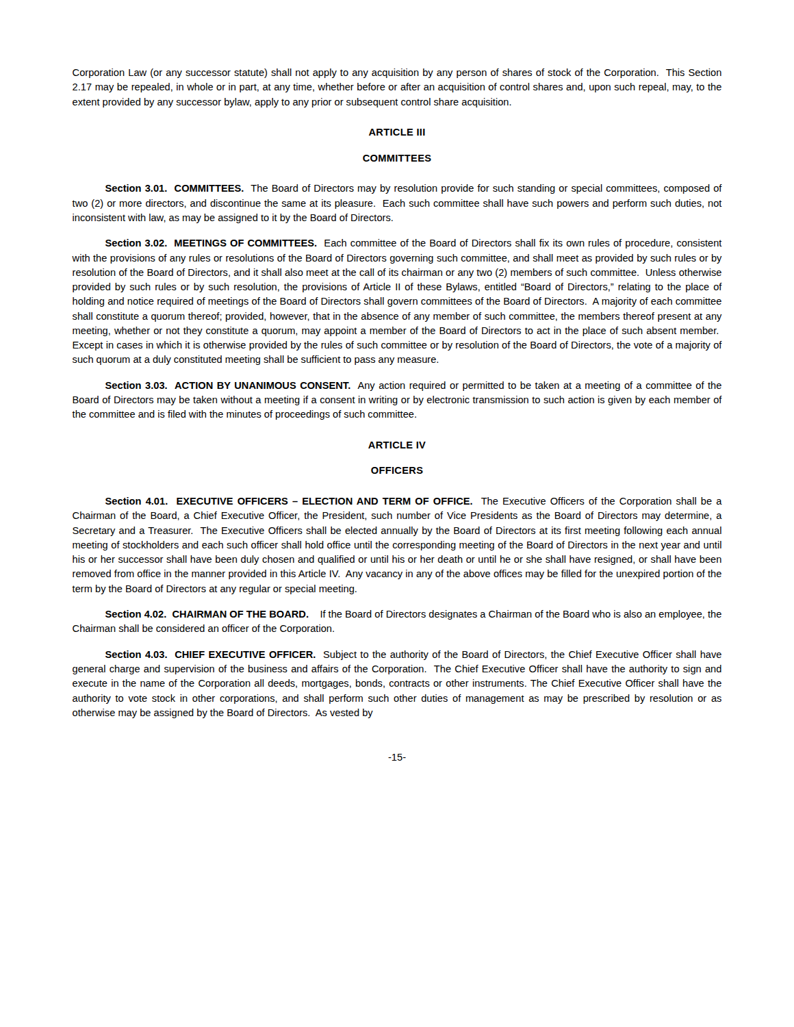Corporation Law (or any successor statute) shall not apply to any acquisition by any person of shares of stock of the Corporation. This Section 2.17 may be repealed, in whole or in part, at any time, whether before or after an acquisition of control shares and, upon such repeal, may, to the extent provided by any successor bylaw, apply to any prior or subsequent control share acquisition.
Article III
Committees
Section 3.01. COMMITTEES. The Board of Directors may by resolution provide for such standing or special committees, composed of two (2) or more directors, and discontinue the same at its pleasure. Each such committee shall have such powers and perform such duties, not inconsistent with law, as may be assigned to it by the Board of Directors.
Section 3.02. MEETINGS OF COMMITTEES. Each committee of the Board of Directors shall fix its own rules of procedure, consistent with the provisions of any rules or resolutions of the Board of Directors governing such committee, and shall meet as provided by such rules or by resolution of the Board of Directors, and it shall also meet at the call of its chairman or any two (2) members of such committee. Unless otherwise provided by such rules or by such resolution, the provisions of Article II of these Bylaws, entitled “Board of Directors,” relating to the place of holding and notice required of meetings of the Board of Directors shall govern committees of the Board of Directors. A majority of each committee shall constitute a quorum thereof; provided, however, that in the absence of any member of such committee, the members thereof present at any meeting, whether or not they constitute a quorum, may appoint a member of the Board of Directors to act in the place of such absent member. Except in cases in which it is otherwise provided by the rules of such committee or by resolution of the Board of Directors, the vote of a majority of such quorum at a duly constituted meeting shall be sufficient to pass any measure.
Section 3.03. ACTION BY UNANIMOUS CONSENT. Any action required or permitted to be taken at a meeting of a committee of the Board of Directors may be taken without a meeting if a consent in writing or by electronic transmission to such action is given by each member of the committee and is filed with the minutes of proceedings of such committee.
Article IV
Officers
Section 4.01. EXECUTIVE OFFICERS – ELECTION AND TERM OF OFFICE. The Executive Officers of the Corporation shall be a Chairman of the Board, a Chief Executive Officer, the President, such number of Vice Presidents as the Board of Directors may determine, a Secretary and a Treasurer. The Executive Officers shall be elected annually by the Board of Directors at its first meeting following each annual meeting of stockholders and each such officer shall hold office until the corresponding meeting of the Board of Directors in the next year and until his or her successor shall have been duly chosen and qualified or until his or her death or until he or she shall have resigned, or shall have been removed from office in the manner provided in this Article IV. Any vacancy in any of the above offices may be filled for the unexpired portion of the term by the Board of Directors at any regular or special meeting.
Section 4.02. CHAIRMAN OF THE BOARD. If the Board of Directors designates a Chairman of the Board who is also an employee, the Chairman shall be considered an officer of the Corporation.
Section 4.03. CHIEF EXECUTIVE OFFICER. Subject to the authority of the Board of Directors, the Chief Executive Officer shall have general charge and supervision of the business and affairs of the Corporation. The Chief Executive Officer shall have the authority to sign and execute in the name of the Corporation all deeds, mortgages, bonds, contracts or other instruments. The Chief Executive Officer shall have the authority to vote stock in other corporations, and shall perform such other duties of management as may be prescribed by resolution or as otherwise may be assigned by the Board of Directors. As vested by
-15-